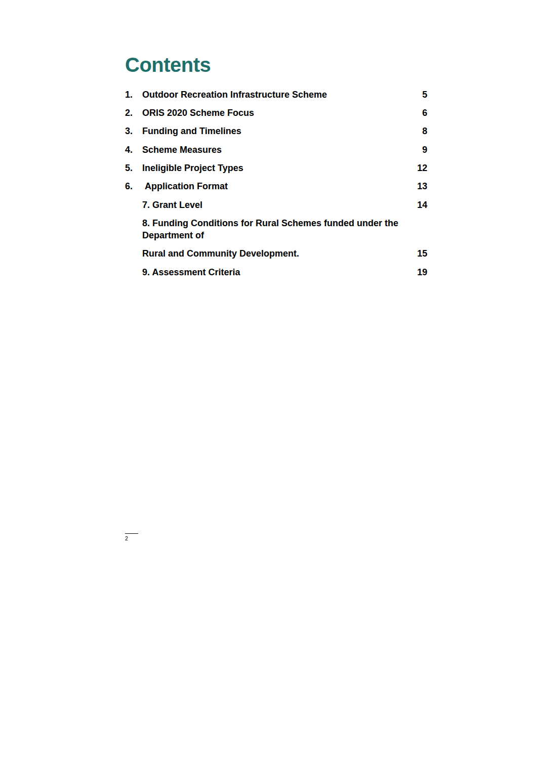Contents
| 1. | Outdoor Recreation Infrastructure Scheme | 5 |
| 2. | ORIS 2020 Scheme Focus | 6 |
| 3. | Funding and Timelines | 8 |
| 4. | Scheme Measures | 9 |
| 5. | Ineligible Project Types | 12 |
| 6. | Application Format | 13 |
| | 7. Grant Level | 14 |
| | 8. Funding Conditions for Rural Schemes funded under the Department of |
| | Rural and Community Development. | 15 |
| | 9. Assessment Criteria | 19 |
2